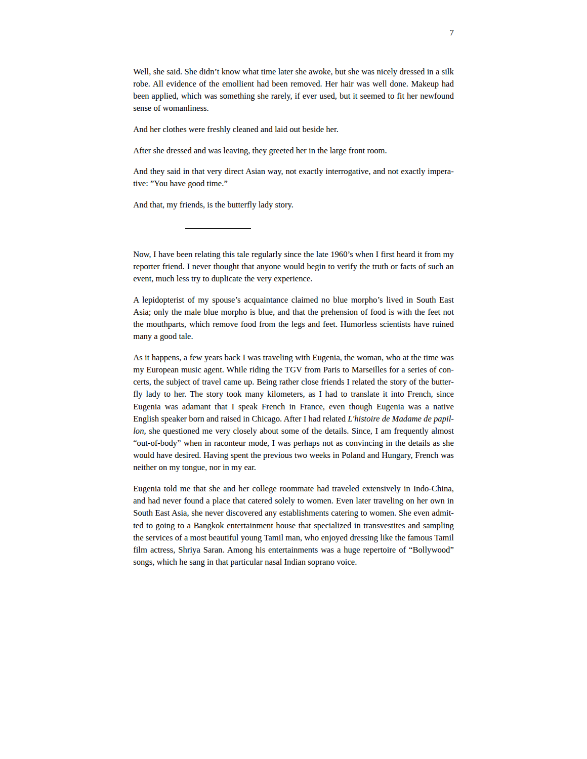7
Well, she said. She didn’t know what time later she awoke, but she was nicely dressed in a silk robe. All evidence of the emollient had been removed. Her hair was well done. Makeup had been applied, which was something she rarely, if ever used, but it seemed to fit her newfound sense of womanliness.
And her clothes were freshly cleaned and laid out beside her.
After she dressed and was leaving, they greeted her in the large front room.
And they said in that very direct Asian way, not exactly interrogative, and not exactly imperative: ”You have good time.”
And that, my friends, is the butterfly lady story.
Now, I have been relating this tale regularly since the late 1960’s when I first heard it from my reporter friend. I never thought that anyone would begin to verify the truth or facts of such an event, much less try to duplicate the very experience.
A lepidopterist of my spouse’s acquaintance claimed no blue morpho’s lived in South East Asia; only the male blue morpho is blue, and that the prehension of food is with the feet not the mouthparts, which remove food from the legs and feet. Humorless scientists have ruined many a good tale.
As it happens, a few years back I was traveling with Eugenia, the woman, who at the time was my European music agent. While riding the TGV from Paris to Marseilles for a series of concerts, the subject of travel came up. Being rather close friends I related the story of the butterfly lady to her. The story took many kilometers, as I had to translate it into French, since Eugenia was adamant that I speak French in France, even though Eugenia was a native English speaker born and raised in Chicago. After I had related L'histoire de Madame de papillon, she questioned me very closely about some of the details. Since, I am frequently almost “out-of-body” when in raconteur mode, I was perhaps not as convincing in the details as she would have desired. Having spent the previous two weeks in Poland and Hungary, French was neither on my tongue, nor in my ear.
Eugenia told me that she and her college roommate had traveled extensively in Indo-China, and had never found a place that catered solely to women. Even later traveling on her own in South East Asia, she never discovered any establishments catering to women. She even admitted to going to a Bangkok entertainment house that specialized in transvestites and sampling the services of a most beautiful young Tamil man, who enjoyed dressing like the famous Tamil film actress, Shriya Saran. Among his entertainments was a huge repertoire of “Bollywood” songs, which he sang in that particular nasal Indian soprano voice.